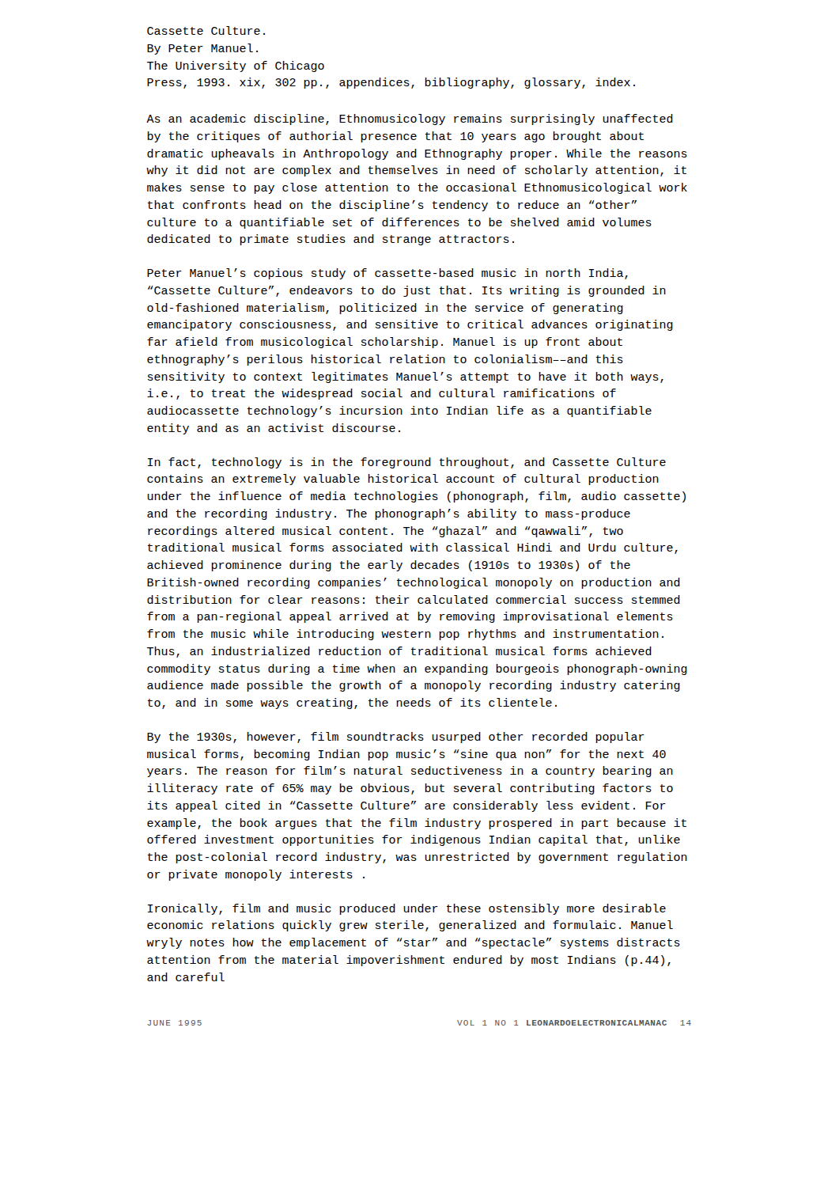Cassette Culture.
By Peter Manuel.
The University of Chicago
Press, 1993. xix, 302 pp., appendices, bibliography, glossary, index.
As an academic discipline, Ethnomusicology remains surprisingly unaffected by the critiques of authorial presence that 10 years ago brought about dramatic upheavals in Anthropology and Ethnography proper. While the reasons why it did not are complex and themselves in need of scholarly attention, it makes sense to pay close attention to the occasional Ethnomusicological work that confronts head on the discipline’s tendency to reduce an “other” culture to a quantifiable set of differences to be shelved amid volumes dedicated to primate studies and strange attractors.
Peter Manuel’s copious study of cassette-based music in north India, “Cassette Culture”, endeavors to do just that. Its writing is grounded in old-fashioned materialism, politicized in the service of generating emancipatory consciousness, and sensitive to critical advances originating far afield from musicological scholarship. Manuel is up front about ethnography’s perilous historical relation to colonialism––and this sensitivity to context legitimates Manuel’s attempt to have it both ways, i.e., to treat the widespread social and cultural ramifications of audiocassette technology’s incursion into Indian life as a quantifiable entity and as an activist discourse.
In fact, technology is in the foreground throughout, and Cassette Culture contains an extremely valuable historical account of cultural production under the influence of media technologies (phonograph, film, audio cassette) and the recording industry. The phonograph’s ability to mass-produce recordings altered musical content. The “ghazal” and “qawwali”, two traditional musical forms associated with classical Hindi and Urdu culture, achieved prominence during the early decades (1910s to 1930s) of the British-owned recording companies’ technological monopoly on production and distribution for clear reasons: their calculated commercial success stemmed from a pan-regional appeal arrived at by removing improvisational elements from the music while introducing western pop rhythms and instrumentation. Thus, an industrialized reduction of traditional musical forms achieved commodity status during a time when an expanding bourgeois phonograph-owning audience made possible the growth of a monopoly recording industry catering to, and in some ways creating, the needs of its clientele.
By the 1930s, however, film soundtracks usurped other recorded popular musical forms, becoming Indian pop music’s “sine qua non” for the next 40 years. The reason for film’s natural seductiveness in a country bearing an illiteracy rate of 65% may be obvious, but several contributing factors to its appeal cited in “Cassette Culture” are considerably less evident. For example, the book argues that the film industry prospered in part because it offered investment opportunities for indigenous Indian capital that, unlike the post-colonial record industry, was unrestricted by government regulation or private monopoly interests .
Ironically, film and music produced under these ostensibly more desirable economic relations quickly grew sterile, generalized and formulaic. Manuel wryly notes how the emplacement of “star” and “spectacle” systems distracts attention from the material impoverishment endured by most Indians (p.44), and careful
June 1995 Vol 1 No 1 LeonardoElectronicAlmanac 14